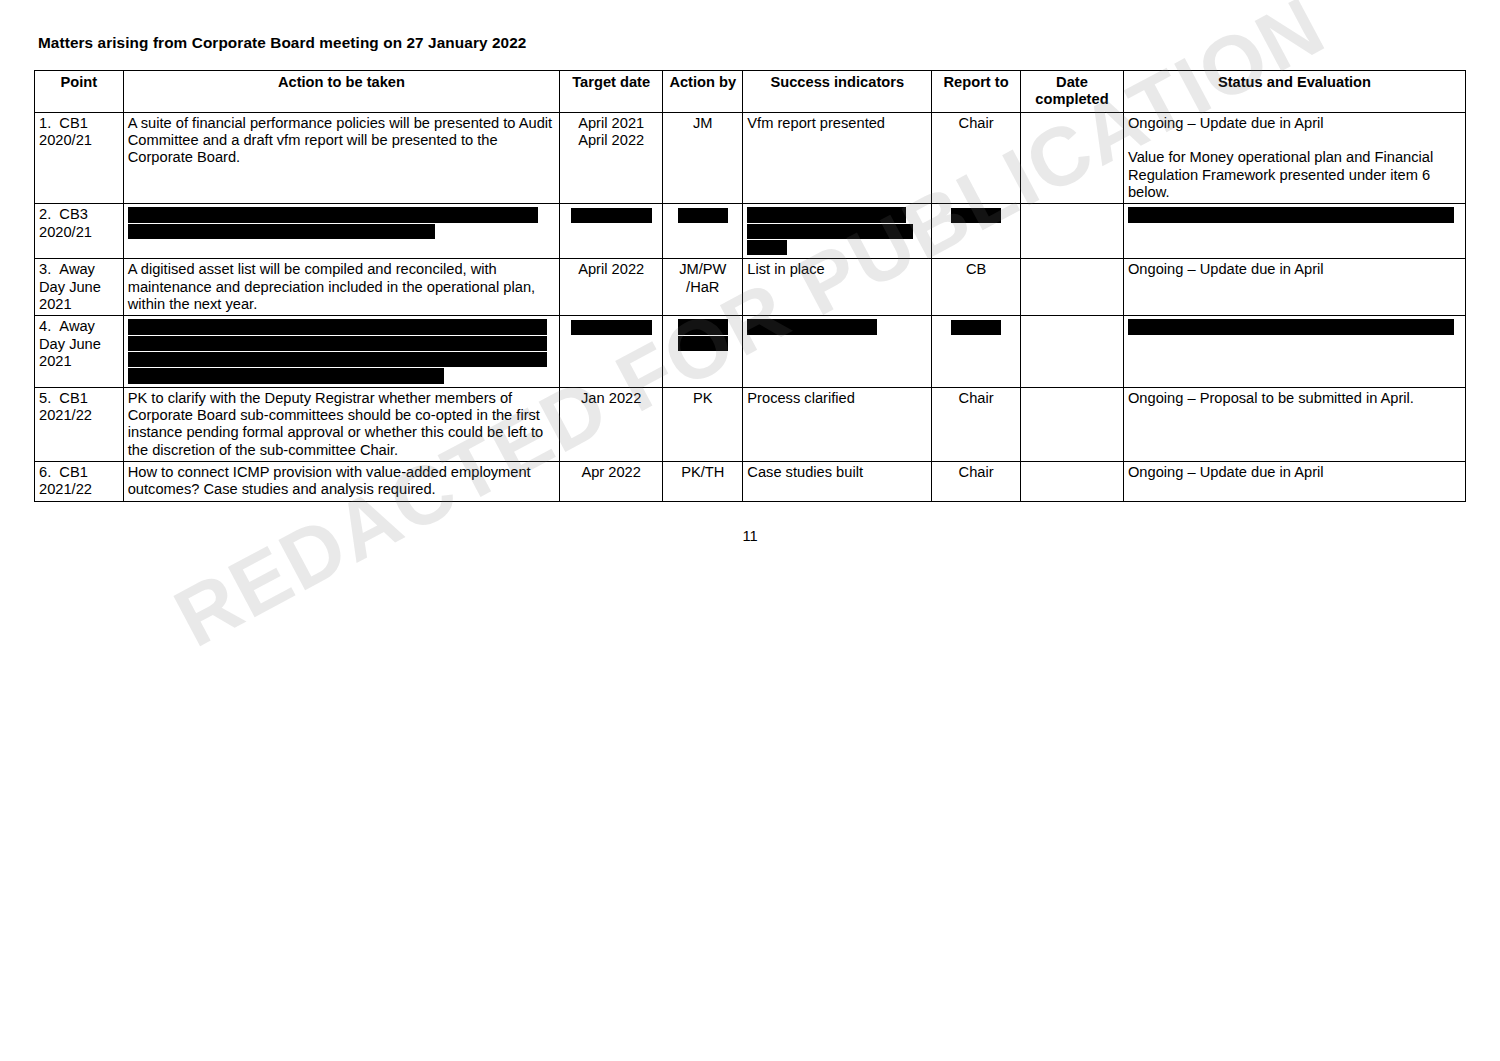REDACTED FOR PUBLICATION
Matters arising from Corporate Board meeting on 27 January 2022
| Point | Action to be taken | Target date | Action by | Success indicators | Report to | Date completed | Status and Evaluation |
| --- | --- | --- | --- | --- | --- | --- | --- |
| 1. CB1 2020/21 | A suite of financial performance policies will be presented to Audit Committee and a draft vfm report will be presented to the Corporate Board. | April 2021 April 2022 | JM | Vfm report presented | Chair | | Ongoing – Update due in April Value for Money operational plan and Financial Regulation Framework presented under item 6 below. |
| 2. CB3 2020/21 | | | | | | | |
| 3. Away Day June 2021 | A digitised asset list will be compiled and reconciled, with maintenance and depreciation included in the operational plan, within the next year. | April 2022 | JM/PW /HaR | List in place | CB | | Ongoing – Update due in April |
| 4. Away Day June 2021 | | | | | | | |
| 5. CB1 2021/22 | PK to clarify with the Deputy Registrar whether members of Corporate Board sub-committees should be co-opted in the first instance pending formal approval or whether this could be left to the discretion of the sub-committee Chair. | Jan 2022 | PK | Process clarified | Chair | | Ongoing – Proposal to be submitted in April. |
| 6. CB1 2021/22 | How to connect ICMP provision with value-added employment outcomes? Case studies and analysis required. | Apr 2022 | PK/TH | Case studies built | Chair | | Ongoing – Update due in April |
11